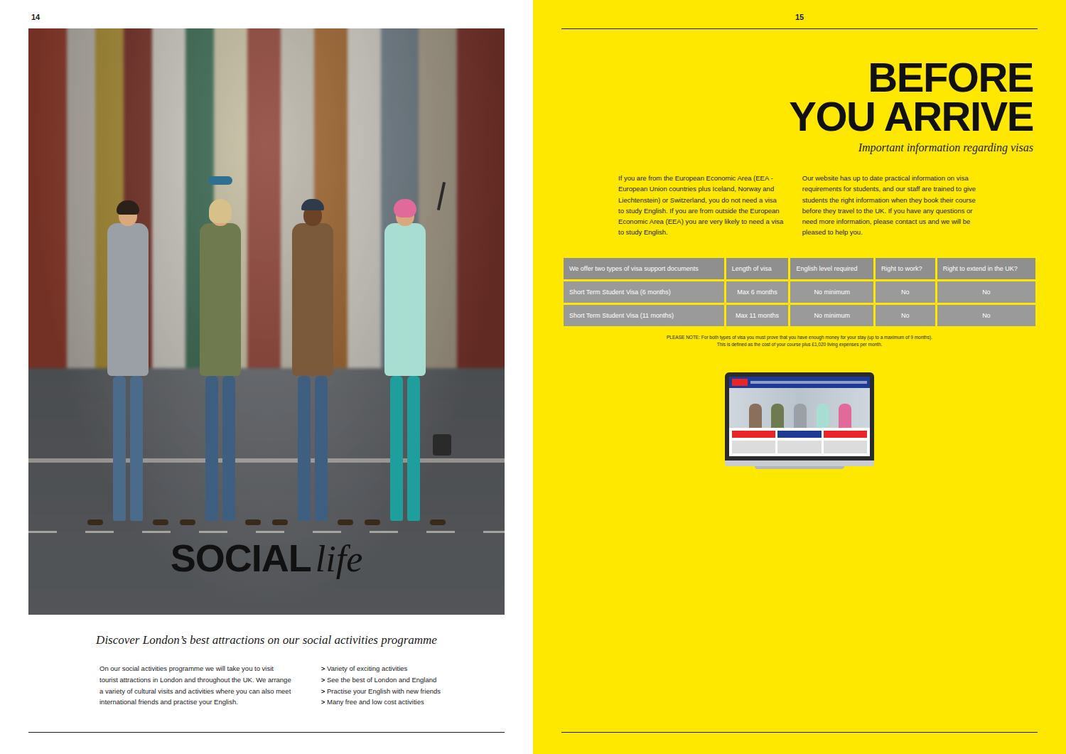14
SOCIAL life
Discover London’s best attractions on our social activities programme
On our social activities programme we will take you to visit tourist attractions in London and throughout the UK. We arrange a variety of cultural visits and activities where you can also meet international friends and practise your English.
> Variety of exciting activities
> See the best of London and England
> Practise your English with new friends
> Many free and low cost activities
15
BEFORE
YOU ARRIVE
Important information regarding visas
If you are from the European Economic Area (EEA - European Union countries plus Iceland, Norway and Liechtenstein) or Switzerland, you do not need a visa to study English. If you are from outside the European Economic Area (EEA) you are very likely to need a visa to study English.
Our website has up to date practical information on visa requirements for students, and our staff are trained to give students the right information when they book their course before they travel to the UK. If you have any questions or need more information, please contact us and we will be pleased to help you.
| We offer two types of visa support documents | Length of visa | English level required | Right to work? | Right to extend in the UK? |
| --- | --- | --- | --- | --- |
| Short Term Student Visa (6 months) | Max 6 months | No minimum | No | No |
| Short Term Student Visa (11 months) | Max 11 months | No minimum | No | No |
PLEASE NOTE: For both types of visa you must prove that you have enough money for your stay (up to a maximum of 9 months).
This is defined as the cost of your course plus £1,020 living expenses per month.